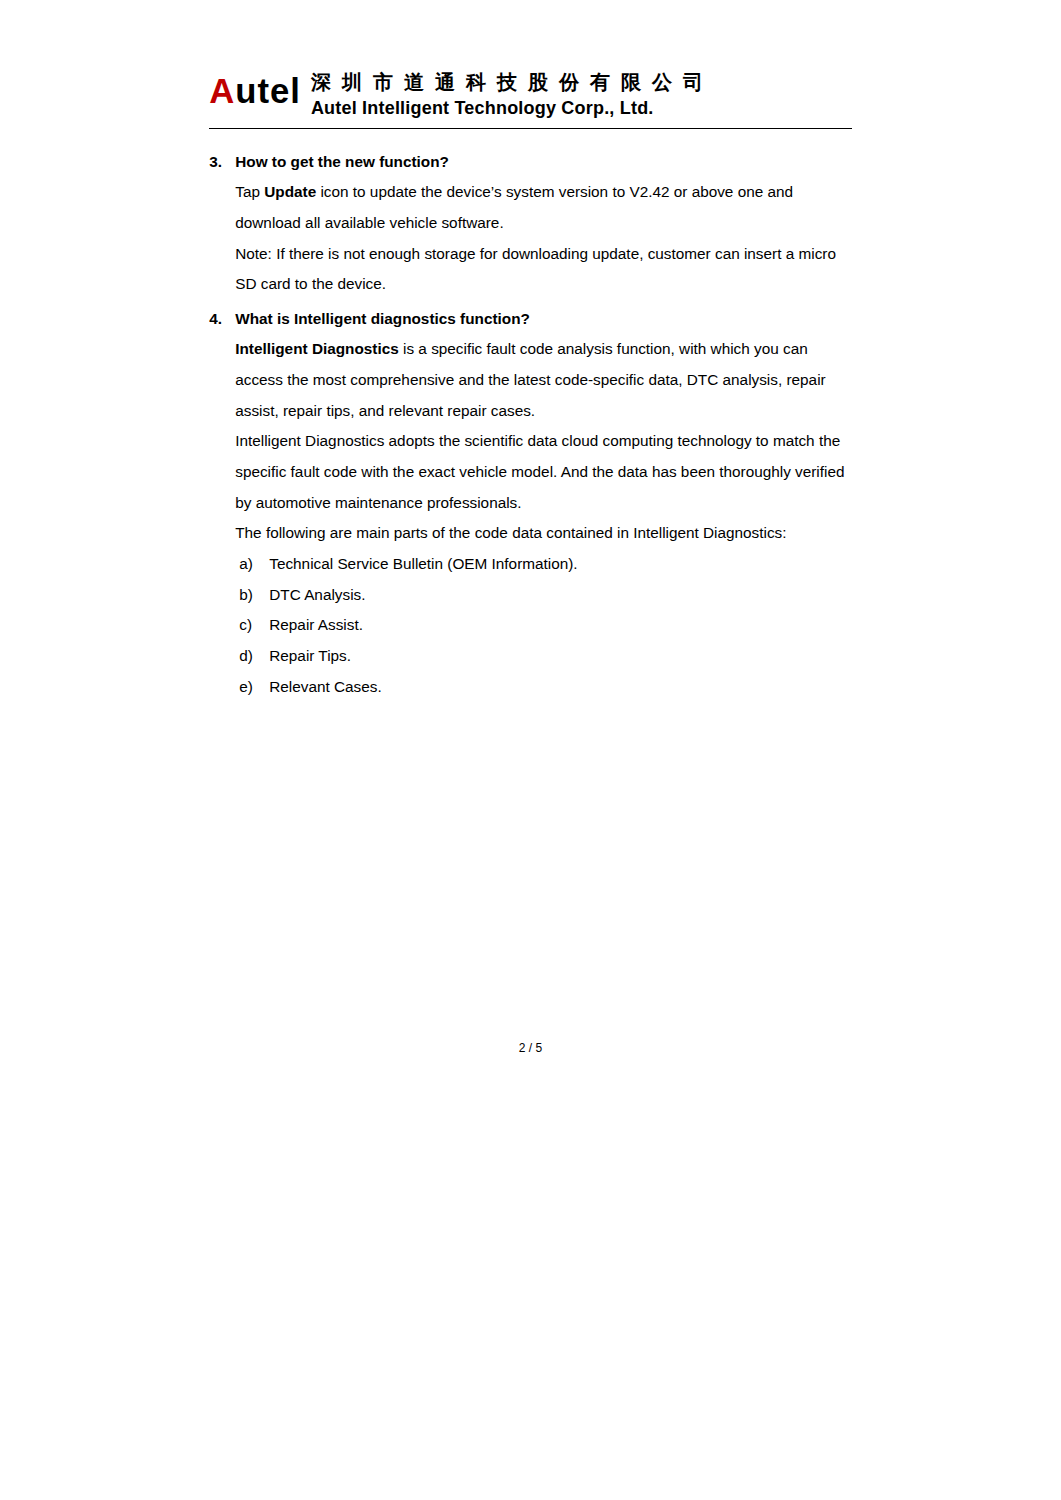Autel
深 圳 市 道 通 科 技 股 份 有 限 公 司
Autel Intelligent Technology Corp., Ltd.
3.
How to get the new function?
Tap Update icon to update the device’s system version to V2.42 or above one and download all available vehicle software.
Note: If there is not enough storage for downloading update, customer can insert a micro SD card to the device.
4.
What is Intelligent diagnostics function?
Intelligent Diagnostics is a specific fault code analysis function, with which you can access the most comprehensive and the latest code-specific data, DTC analysis, repair assist, repair tips, and relevant repair cases.
Intelligent Diagnostics adopts the scientific data cloud computing technology to match the specific fault code with the exact vehicle model. And the data has been thoroughly verified by automotive maintenance professionals.
The following are main parts of the code data contained in Intelligent Diagnostics:
a) Technical Service Bulletin (OEM Information).
b) DTC Analysis.
c) Repair Assist.
d) Repair Tips.
e) Relevant Cases.
2 / 5